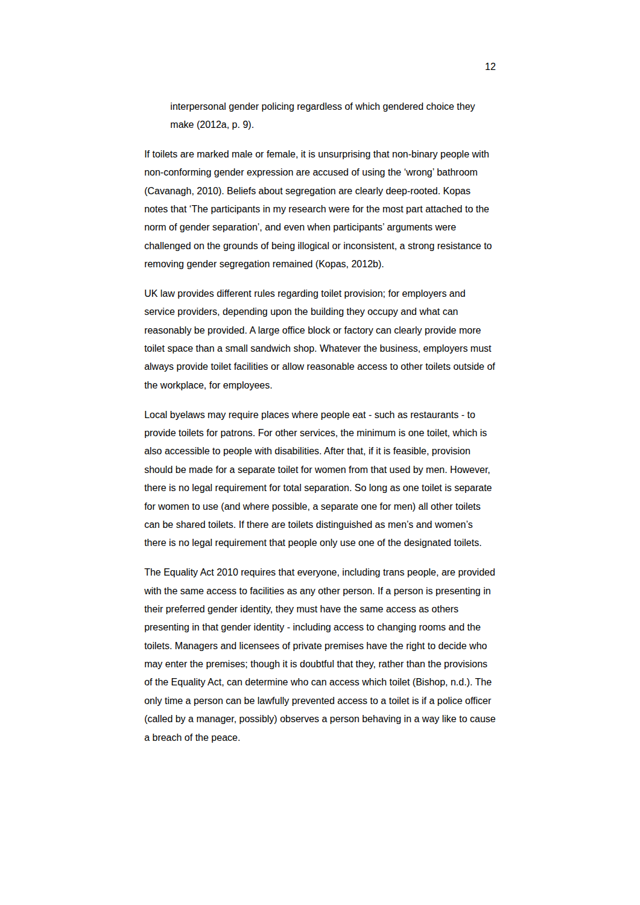12
interpersonal gender policing regardless of which gendered choice they make (2012a, p. 9).
If toilets are marked male or female, it is unsurprising that non-binary people with non-conforming gender expression are accused of using the ‘wrong’ bathroom (Cavanagh, 2010). Beliefs about segregation are clearly deep-rooted. Kopas notes that ‘The participants in my research were for the most part attached to the norm of gender separation’, and even when participants’ arguments were challenged on the grounds of being illogical or inconsistent, a strong resistance to removing gender segregation remained (Kopas, 2012b).
UK law provides different rules regarding toilet provision; for employers and service providers, depending upon the building they occupy and what can reasonably be provided. A large office block or factory can clearly provide more toilet space than a small sandwich shop. Whatever the business, employers must always provide toilet facilities or allow reasonable access to other toilets outside of the workplace, for employees.
Local byelaws may require places where people eat - such as restaurants - to provide toilets for patrons. For other services, the minimum is one toilet, which is also accessible to people with disabilities. After that, if it is feasible, provision should be made for a separate toilet for women from that used by men. However, there is no legal requirement for total separation. So long as one toilet is separate for women to use (and where possible, a separate one for men) all other toilets can be shared toilets. If there are toilets distinguished as men’s and women’s there is no legal requirement that people only use one of the designated toilets.
The Equality Act 2010 requires that everyone, including trans people, are provided with the same access to facilities as any other person. If a person is presenting in their preferred gender identity, they must have the same access as others presenting in that gender identity - including access to changing rooms and the toilets. Managers and licensees of private premises have the right to decide who may enter the premises; though it is doubtful that they, rather than the provisions of the Equality Act, can determine who can access which toilet (Bishop, n.d.). The only time a person can be lawfully prevented access to a toilet is if a police officer (called by a manager, possibly) observes a person behaving in a way like to cause a breach of the peace.